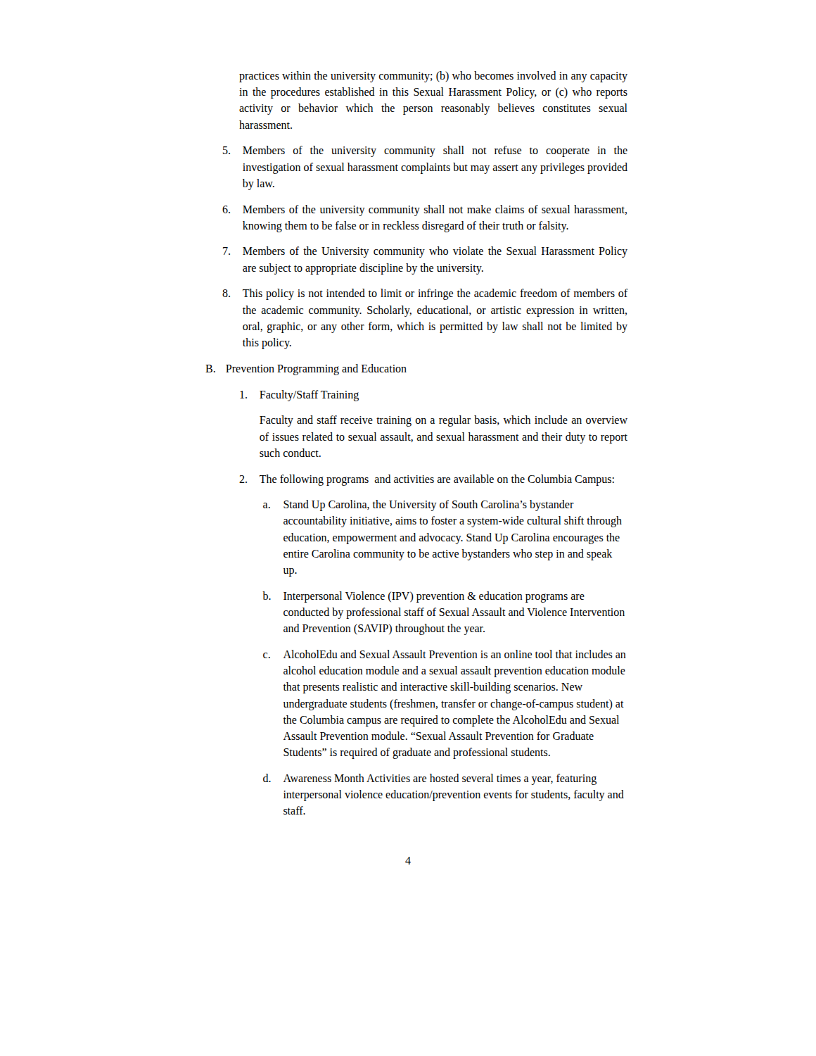practices within the university community; (b) who becomes involved in any capacity in the procedures established in this Sexual Harassment Policy, or (c) who reports activity or behavior which the person reasonably believes constitutes sexual harassment.
5.
Members of the university community shall not refuse to cooperate in the investigation of sexual harassment complaints but may assert any privileges provided by law.
6.
Members of the university community shall not make claims of sexual harassment, knowing them to be false or in reckless disregard of their truth or falsity.
7.
Members of the University community who violate the Sexual Harassment Policy are subject to appropriate discipline by the university.
8.
This policy is not intended to limit or infringe the academic freedom of members of the academic community. Scholarly, educational, or artistic expression in written, oral, graphic, or any other form, which is permitted by law shall not be limited by this policy.
B.
Prevention Programming and Education
1.
Faculty/Staff Training
Faculty and staff receive training on a regular basis, which include an overview of issues related to sexual assault, and sexual harassment and their duty to report such conduct.
2.
The following programs and activities are available on the Columbia Campus:
a.
Stand Up Carolina, the University of South Carolina’s bystander accountability initiative, aims to foster a system-wide cultural shift through education, empowerment and advocacy. Stand Up Carolina encourages the entire Carolina community to be active bystanders who step in and speak up.
b.
Interpersonal Violence (IPV) prevention & education programs are conducted by professional staff of Sexual Assault and Violence Intervention and Prevention (SAVIP) throughout the year.
c.
AlcoholEdu and Sexual Assault Prevention is an online tool that includes an alcohol education module and a sexual assault prevention education module that presents realistic and interactive skill-building scenarios. New undergraduate students (freshmen, transfer or change-of-campus student) at the Columbia campus are required to complete the AlcoholEdu and Sexual Assault Prevention module. “Sexual Assault Prevention for Graduate Students” is required of graduate and professional students.
d.
Awareness Month Activities are hosted several times a year, featuring interpersonal violence education/prevention events for students, faculty and staff.
4